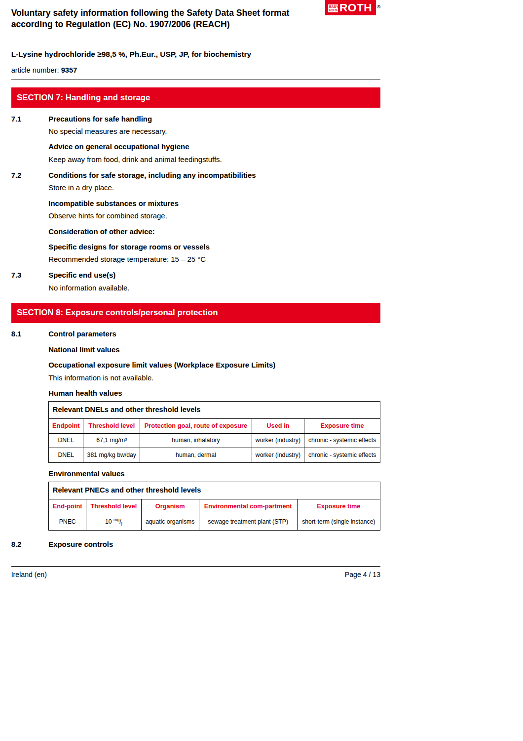EASY
ROTHROTH®
Voluntary safety information following the Safety Data Sheet format according to Regulation (EC) No. 1907/2006 (REACH)
L-Lysine hydrochloride ≥98,5 %, Ph.Eur., USP, JP, for biochemistry
article number: 9357
SECTION 7: Handling and storage
7.1
Precautions for safe handling
No special measures are necessary.
Advice on general occupational hygiene
Keep away from food, drink and animal feedingstuffs.
7.2
Conditions for safe storage, including any incompatibilities
Store in a dry place.
Incompatible substances or mixtures
Observe hints for combined storage.
Consideration of other advice:
Specific designs for storage rooms or vessels
Recommended storage temperature: 15 – 25 °C
7.3
Specific end use(s)
No information available.
SECTION 8: Exposure controls/personal protection
8.1
Control parameters
National limit values
Occupational exposure limit values (Workplace Exposure Limits)
This information is not available.
Human health values
Relevant DNELs and other threshold levels
| Endpoint | Threshold level | Protection goal, route of exposure | Used in | Exposure time |
| --- | --- | --- | --- | --- |
| DNEL | 67,1 mg/m³ | human, inhalatory | worker (industry) | chronic - systemic effects |
| DNEL | 381 mg/kg bw/day | human, dermal | worker (industry) | chronic - systemic effects |
Environmental values
Relevant PNECs and other threshold levels
| End-point | Threshold level | Organism | Environmental com-partment | Exposure time |
| --- | --- | --- | --- | --- |
| PNEC | 10 mg / l | aquatic organisms | sewage treatment plant (STP) | short-term (single instance) |
8.2
Exposure controls
Ireland (en) Page 4 / 13